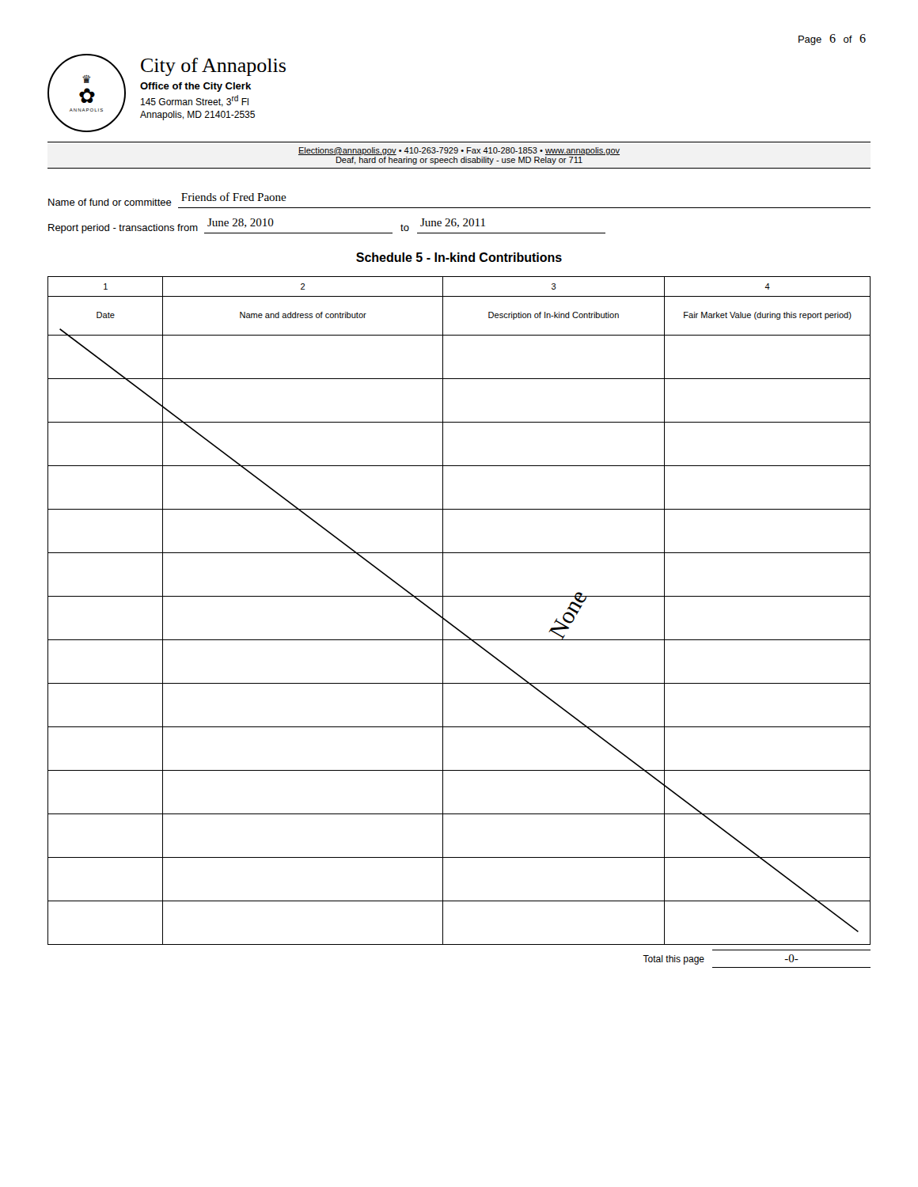Page 6 of 6
♛
✿
ANNAPOLIS
City of Annapolis
Office of the City Clerk
145 Gorman Street, 3rd Fl
Annapolis, MD 21401-2535
Elections@annapolis.gov • 410-263-7929 • Fax 410-280-1853 • www.annapolis.gov Deaf, hard of hearing or speech disability - use MD Relay or 711
Name of fund or committee Friends of Fred Paone
Report period - transactions from June 28, 2010 to June 26, 2011
Schedule 5 - In-kind Contributions
| 1 | 2 | 3 | 4 |
| --- | --- | --- | --- |
| Date | Name and address of contributor | Description of In-kind Contribution | Fair Market Value (during this report period) |
| | | None | |
Total this page -0-